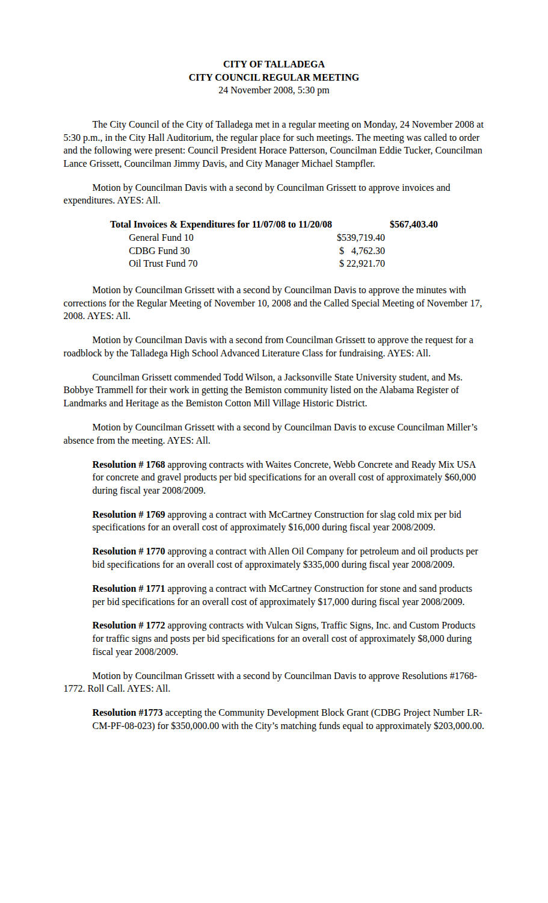CITY OF TALLADEGA CITY COUNCIL REGULAR MEETING 24 November 2008, 5:30 pm
The City Council of the City of Talladega met in a regular meeting on Monday, 24 November 2008 at 5:30 p.m., in the City Hall Auditorium, the regular place for such meetings. The meeting was called to order and the following were present: Council President Horace Patterson, Councilman Eddie Tucker, Councilman Lance Grissett, Councilman Jimmy Davis, and City Manager Michael Stampfler.
Motion by Councilman Davis with a second by Councilman Grissett to approve invoices and expenditures. AYES: All.
| Total Invoices & Expenditures for 11/07/08 to 11/20/08 | | $567,403.40 |
| General Fund 10 | $539,719.40 | |
| CDBG Fund 30 | $ 4,762.30 | |
| Oil Trust Fund 70 | $ 22,921.70 | |
Motion by Councilman Grissett with a second by Councilman Davis to approve the minutes with corrections for the Regular Meeting of November 10, 2008 and the Called Special Meeting of November 17, 2008. AYES: All.
Motion by Councilman Davis with a second from Councilman Grissett to approve the request for a roadblock by the Talladega High School Advanced Literature Class for fundraising. AYES: All.
Councilman Grissett commended Todd Wilson, a Jacksonville State University student, and Ms. Bobbye Trammell for their work in getting the Bemiston community listed on the Alabama Register of Landmarks and Heritage as the Bemiston Cotton Mill Village Historic District.
Motion by Councilman Grissett with a second by Councilman Davis to excuse Councilman Miller’s absence from the meeting. AYES: All.
Resolution # 1768 approving contracts with Waites Concrete, Webb Concrete and Ready Mix USA for concrete and gravel products per bid specifications for an overall cost of approximately $60,000 during fiscal year 2008/2009.
Resolution # 1769 approving a contract with McCartney Construction for slag cold mix per bid specifications for an overall cost of approximately $16,000 during fiscal year 2008/2009.
Resolution # 1770 approving a contract with Allen Oil Company for petroleum and oil products per bid specifications for an overall cost of approximately $335,000 during fiscal year 2008/2009.
Resolution # 1771 approving a contract with McCartney Construction for stone and sand products per bid specifications for an overall cost of approximately $17,000 during fiscal year 2008/2009.
Resolution # 1772 approving contracts with Vulcan Signs, Traffic Signs, Inc. and Custom Products for traffic signs and posts per bid specifications for an overall cost of approximately $8,000 during fiscal year 2008/2009.
Motion by Councilman Grissett with a second by Councilman Davis to approve Resolutions #1768-1772. Roll Call. AYES: All.
Resolution #1773 accepting the Community Development Block Grant (CDBG Project Number LR-CM-PF-08-023) for $350,000.00 with the City’s matching funds equal to approximately $203,000.00.